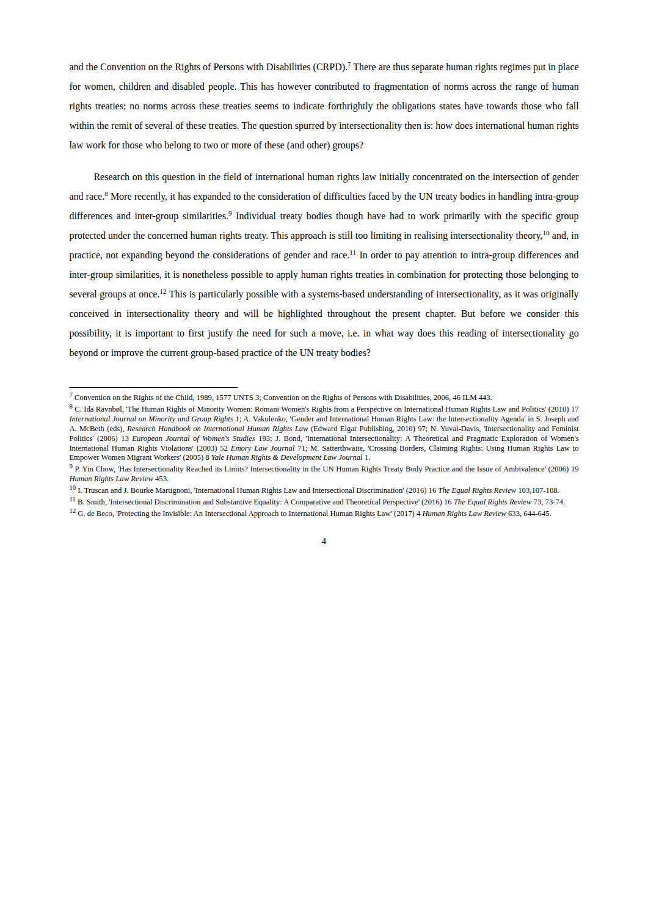and the Convention on the Rights of Persons with Disabilities (CRPD).7 There are thus separate human rights regimes put in place for women, children and disabled people. This has however contributed to fragmentation of norms across the range of human rights treaties; no norms across these treaties seems to indicate forthrightly the obligations states have towards those who fall within the remit of several of these treaties. The question spurred by intersectionality then is: how does international human rights law work for those who belong to two or more of these (and other) groups?
Research on this question in the field of international human rights law initially concentrated on the intersection of gender and race.8 More recently, it has expanded to the consideration of difficulties faced by the UN treaty bodies in handling intra-group differences and inter-group similarities.9 Individual treaty bodies though have had to work primarily with the specific group protected under the concerned human rights treaty. This approach is still too limiting in realising intersectionality theory,10 and, in practice, not expanding beyond the considerations of gender and race.11 In order to pay attention to intra-group differences and inter-group similarities, it is nonetheless possible to apply human rights treaties in combination for protecting those belonging to several groups at once.12 This is particularly possible with a systems-based understanding of intersectionality, as it was originally conceived in intersectionality theory and will be highlighted throughout the present chapter. But before we consider this possibility, it is important to first justify the need for such a move, i.e. in what way does this reading of intersectionality go beyond or improve the current group-based practice of the UN treaty bodies?
7 Convention on the Rights of the Child, 1989, 1577 UNTS 3; Convention on the Rights of Persons with Disabilities, 2006, 46 ILM 443.
8 C. Ida Ravnbøl, 'The Human Rights of Minority Women: Romani Women's Rights from a Perspective on International Human Rights Law and Politics' (2010) 17 International Journal on Minority and Group Rights 1; A. Vakulenko, 'Gender and International Human Rights Law: the Intersectionality Agenda' in S. Joseph and A. McBeth (eds), Research Handbook on International Human Rights Law (Edward Elgar Publishing, 2010) 97; N. Yuval-Davis, 'Intersectionality and Feminist Politics' (2006) 13 European Journal of Women's Studies 193; J. Bond, 'International Intersectionality: A Theoretical and Pragmatic Exploration of Women's International Human Rights Violations' (2003) 52 Emory Law Journal 71; M. Satterthwaite, 'Crossing Borders, Claiming Rights: Using Human Rights Law to Empower Women Migrant Workers' (2005) 8 Yale Human Rights & Development Law Journal 1.
9 P. Yin Chow, 'Has Intersectionality Reached its Limits? Intersectionality in the UN Human Rights Treaty Body Practice and the Issue of Ambivalence' (2006) 19 Human Rights Law Review 453.
10 I. Truscan and J. Bourke Martignoni, 'International Human Rights Law and Intersectional Discrimination' (2016) 16 The Equal Rights Review 103,107-108.
11 B. Smith, 'Intersectional Discrimination and Substantive Equality: A Comparative and Theoretical Perspective' (2016) 16 The Equal Rights Review 73, 73-74.
12 G. de Beco, 'Protecting the Invisible: An Intersectional Approach to International Human Rights Law' (2017) 4 Human Rights Law Review 633, 644-645.
4